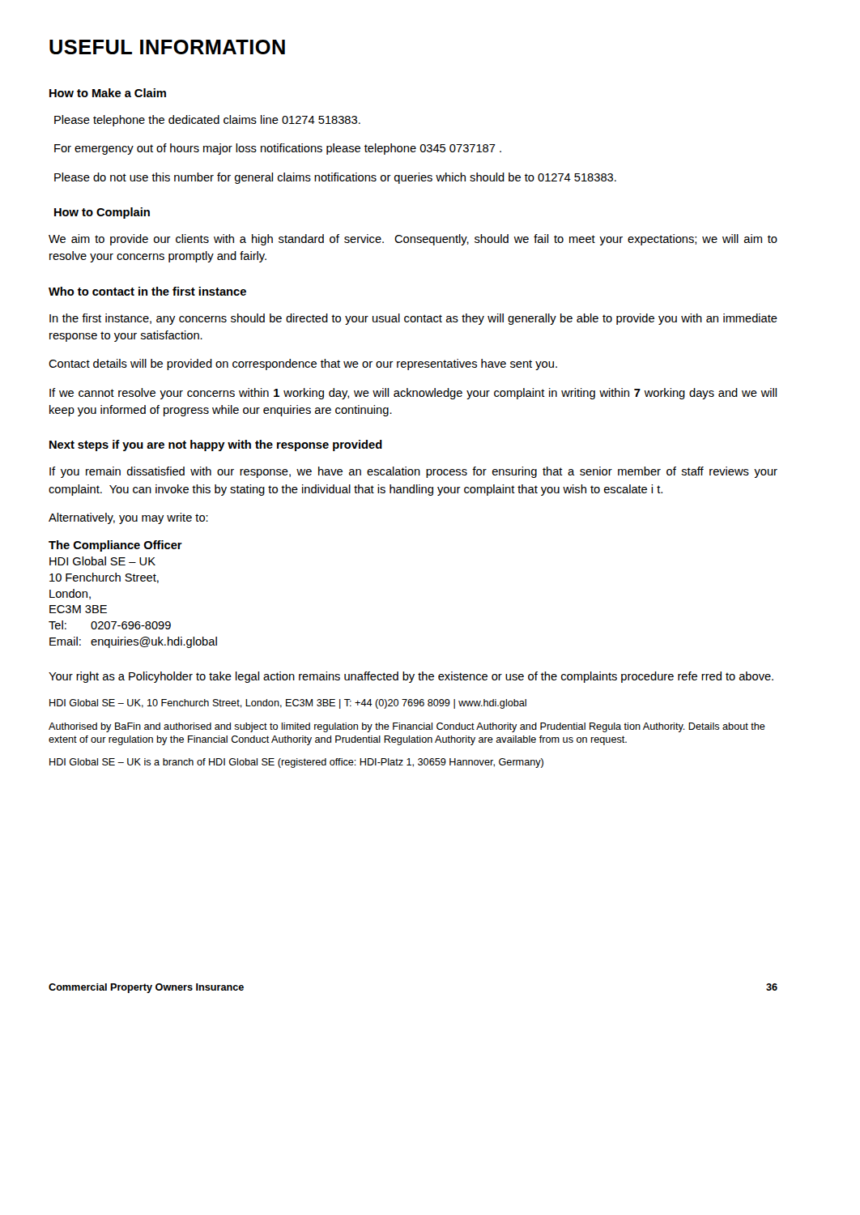USEFUL INFORMATION
How to Make a Claim
Please telephone the dedicated claims line 01274 518383.
For emergency out of hours major loss notifications please telephone 0345 0737187 .
Please do not use this number for general claims notifications or queries which should be to 01274 518383.
How to Complain
We aim to provide our clients with a high standard of service. Consequently, should we fail to meet your expectations; we will aim to resolve your concerns promptly and fairly.
Who to contact in the first instance
In the first instance, any concerns should be directed to your usual contact as they will generally be able to provide you with an immediate response to your satisfaction.
Contact details will be provided on correspondence that we or our representatives have sent you.
If we cannot resolve your concerns within 1 working day, we will acknowledge your complaint in writing within 7 working days and we will keep you informed of progress while our enquiries are continuing.
Next steps if you are not happy with the response provided
If you remain dissatisfied with our response, we have an escalation process for ensuring that a senior member of staff reviews your complaint. You can invoke this by stating to the individual that is handling your complaint that you wish to escalate i t.
Alternatively, you may write to:
The Compliance Officer
HDI Global SE – UK
10 Fenchurch Street,
London,
EC3M 3BE
Tel: 0207-696-8099
Email: enquiries@uk.hdi.global
Your right as a Policyholder to take legal action remains unaffected by the existence or use of the complaints procedure refe rred to above.
HDI Global SE – UK, 10 Fenchurch Street, London, EC3M 3BE | T: +44 (0)20 7696 8099 | www.hdi.global
Authorised by BaFin and authorised and subject to limited regulation by the Financial Conduct Authority and Prudential Regula tion Authority. Details about the extent of our regulation by the Financial Conduct Authority and Prudential Regulation Authority are available from us on request.
HDI Global SE – UK is a branch of HDI Global SE (registered office: HDI-Platz 1, 30659 Hannover, Germany)
Commercial Property Owners Insurance 36